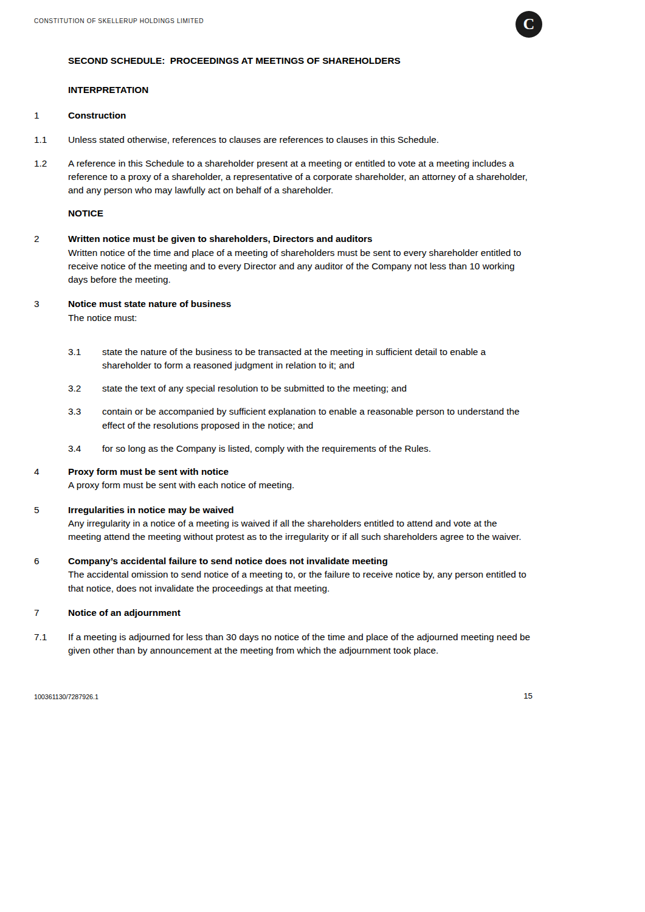C
Constitution of Skellerup Holdings Limited
SECOND SCHEDULE: PROCEEDINGS AT MEETINGS OF SHAREHOLDERS
INTERPRETATION
1
Construction
1.1
Unless stated otherwise, references to clauses are references to clauses in this Schedule.
1.2
A reference in this Schedule to a shareholder present at a meeting or entitled to vote at a meeting includes a reference to a proxy of a shareholder, a representative of a corporate shareholder, an attorney of a shareholder, and any person who may lawfully act on behalf of a shareholder.
NOTICE
2
Written notice must be given to shareholders, Directors and auditors Written notice of the time and place of a meeting of shareholders must be sent to every shareholder entitled to receive notice of the meeting and to every Director and any auditor of the Company not less than 10 working days before the meeting.
3
Notice must state nature of business
The notice must:
3.1
state the nature of the business to be transacted at the meeting in sufficient detail to enable a shareholder to form a reasoned judgment in relation to it; and
3.2
state the text of any special resolution to be submitted to the meeting; and
3.3
contain or be accompanied by sufficient explanation to enable a reasonable person to understand the effect of the resolutions proposed in the notice; and
3.4
for so long as the Company is listed, comply with the requirements of the Rules.
4
Proxy form must be sent with notice A proxy form must be sent with each notice of meeting.
5
Irregularities in notice may be waived Any irregularity in a notice of a meeting is waived if all the shareholders entitled to attend and vote at the meeting attend the meeting without protest as to the irregularity or if all such shareholders agree to the waiver.
6
Company’s accidental failure to send notice does not invalidate meeting The accidental omission to send notice of a meeting to, or the failure to receive notice by, any person entitled to that notice, does not invalidate the proceedings at that meeting.
7
Notice of an adjournment
7.1
If a meeting is adjourned for less than 30 days no notice of the time and place of the adjourned meeting need be given other than by announcement at the meeting from which the adjournment took place.
100361130/7287926.1 15